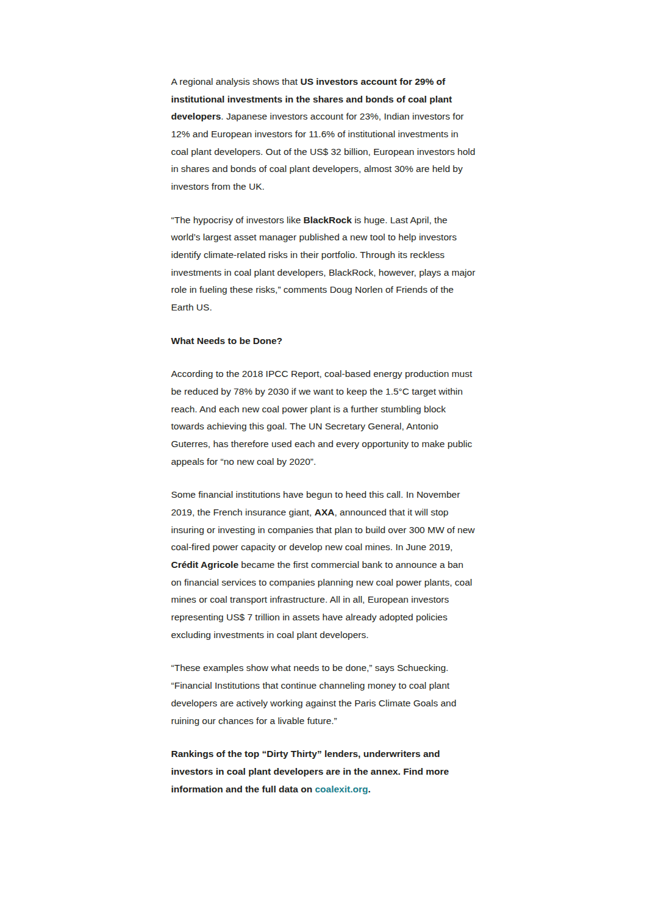A regional analysis shows that US investors account for 29% of institutional investments in the shares and bonds of coal plant developers. Japanese investors account for 23%, Indian investors for 12% and European investors for 11.6% of institutional investments in coal plant developers. Out of the US$ 32 billion, European investors hold in shares and bonds of coal plant developers, almost 30% are held by investors from the UK.
“The hypocrisy of investors like BlackRock is huge. Last April, the world’s largest asset manager published a new tool to help investors identify climate-related risks in their portfolio. Through its reckless investments in coal plant developers, BlackRock, however, plays a major role in fueling these risks,” comments Doug Norlen of Friends of the Earth US.
What Needs to be Done?
According to the 2018 IPCC Report, coal-based energy production must be reduced by 78% by 2030 if we want to keep the 1.5°C target within reach. And each new coal power plant is a further stumbling block towards achieving this goal. The UN Secretary General, Antonio Guterres, has therefore used each and every opportunity to make public appeals for “no new coal by 2020”.
Some financial institutions have begun to heed this call. In November 2019, the French insurance giant, AXA, announced that it will stop insuring or investing in companies that plan to build over 300 MW of new coal-fired power capacity or develop new coal mines. In June 2019, Crédit Agricole became the first commercial bank to announce a ban on financial services to companies planning new coal power plants, coal mines or coal transport infrastructure. All in all, European investors representing US$ 7 trillion in assets have already adopted policies excluding investments in coal plant developers.
“These examples show what needs to be done,” says Schuecking. “Financial Institutions that continue channeling money to coal plant developers are actively working against the Paris Climate Goals and ruining our chances for a livable future.”
Rankings of the top “Dirty Thirty” lenders, underwriters and investors in coal plant developers are in the annex. Find more information and the full data on coalexit.org.